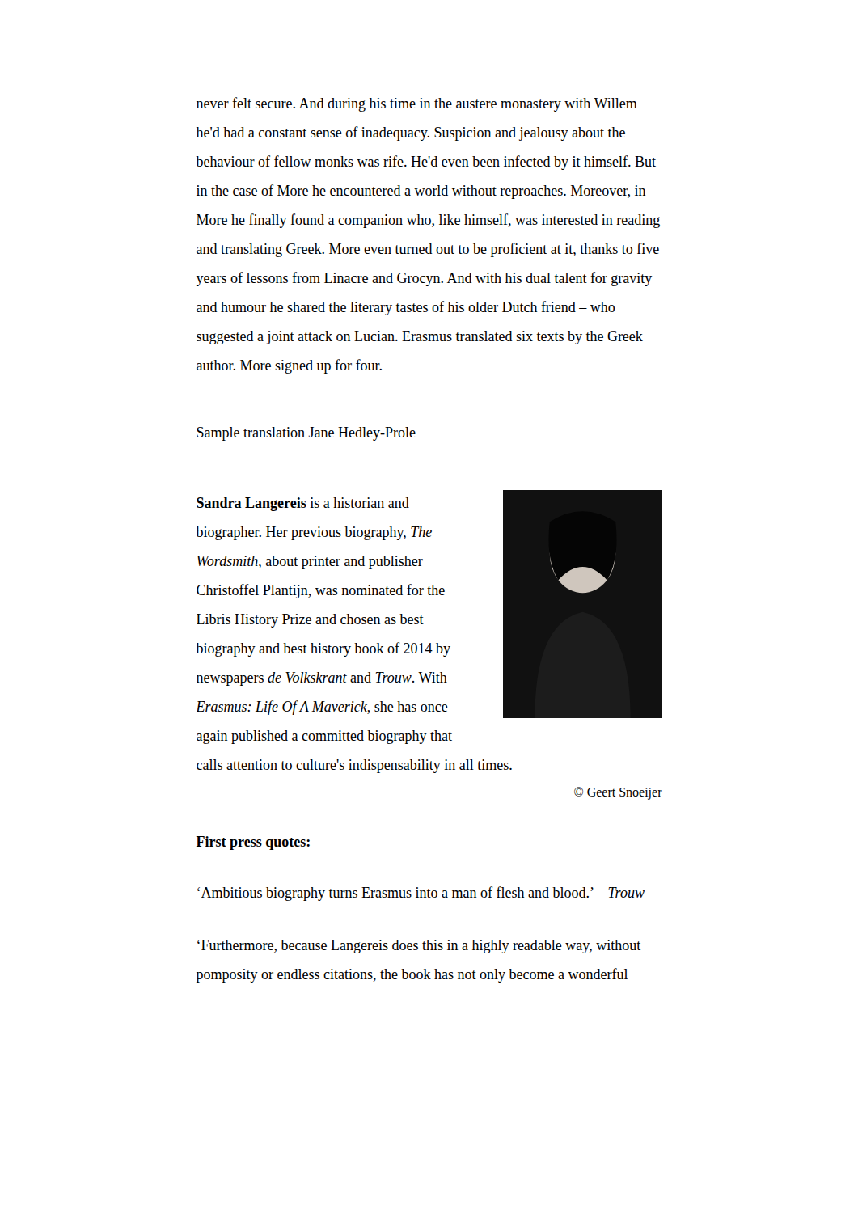never felt secure. And during his time in the austere monastery with Willem he'd had a constant sense of inadequacy. Suspicion and jealousy about the behaviour of fellow monks was rife. He'd even been infected by it himself. But in the case of More he encountered a world without reproaches. Moreover, in More he finally found a companion who, like himself, was interested in reading and translating Greek. More even turned out to be proficient at it, thanks to five years of lessons from Linacre and Grocyn. And with his dual talent for gravity and humour he shared the literary tastes of his older Dutch friend – who suggested a joint attack on Lucian. Erasmus translated six texts by the Greek author. More signed up for four.
Sample translation Jane Hedley-Prole
Sandra Langereis is a historian and biographer. Her previous biography, The Wordsmith, about printer and publisher Christoffel Plantijn, was nominated for the Libris History Prize and chosen as best biography and best history book of 2014 by newspapers de Volkskrant and Trouw. With Erasmus: Life Of A Maverick, she has once again published a committed biography that calls attention to culture's indispensability in all times.
© Geert Snoeijer
First press quotes:
‘Ambitious biography turns Erasmus into a man of flesh and blood.’ – Trouw
‘Furthermore, because Langereis does this in a highly readable way, without pomposity or endless citations, the book has not only become a wonderful